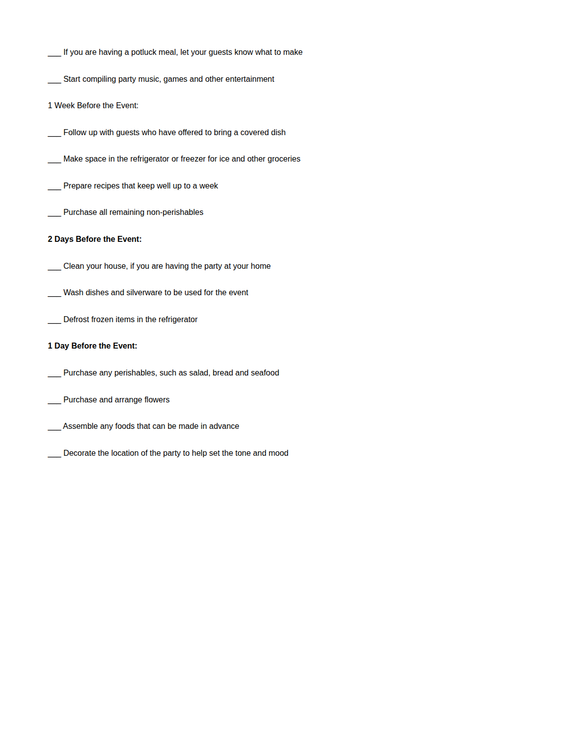___ If you are having a potluck meal, let your guests know what to make
___ Start compiling party music, games and other entertainment
1 Week Before the Event:
___ Follow up with guests who have offered to bring a covered dish
___ Make space in the refrigerator or freezer for ice and other groceries
___ Prepare recipes that keep well up to a week
___ Purchase all remaining non-perishables
2 Days Before the Event:
___ Clean your house, if you are having the party at your home
___ Wash dishes and silverware to be used for the event
___ Defrost frozen items in the refrigerator
1 Day Before the Event:
___ Purchase any perishables, such as salad, bread and seafood
___ Purchase and arrange flowers
___ Assemble any foods that can be made in advance
___ Decorate the location of the party to help set the tone and mood